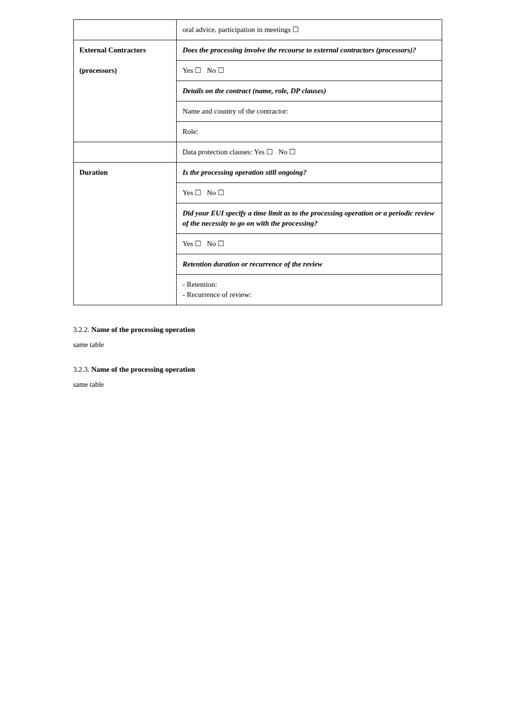| | oral advice, participation in meetings ☐ |
| External Contractors (processors) | Does the processing involve the recourse to external contractors (processors)? |
| Yes ☐ No ☐ |
| Details on the contract (name, role, DP clauses) |
| Name and country of the contractor: |
| Role: |
| | Data protection clauses: Yes ☐ No ☐ |
| Duration | Is the processing operation still ongoing? |
| Yes ☐ No ☐ |
| Did your EUI specify a time limit as to the processing operation or a periodic review of the necessity to go on with the processing? |
| Yes ☐ No ☐ |
| Retention duration or recurrence of the review |
| - Retention: - Recurrence of review: |
3.2.2. Name of the processing operation
same table
3.2.3. Name of the processing operation
same table